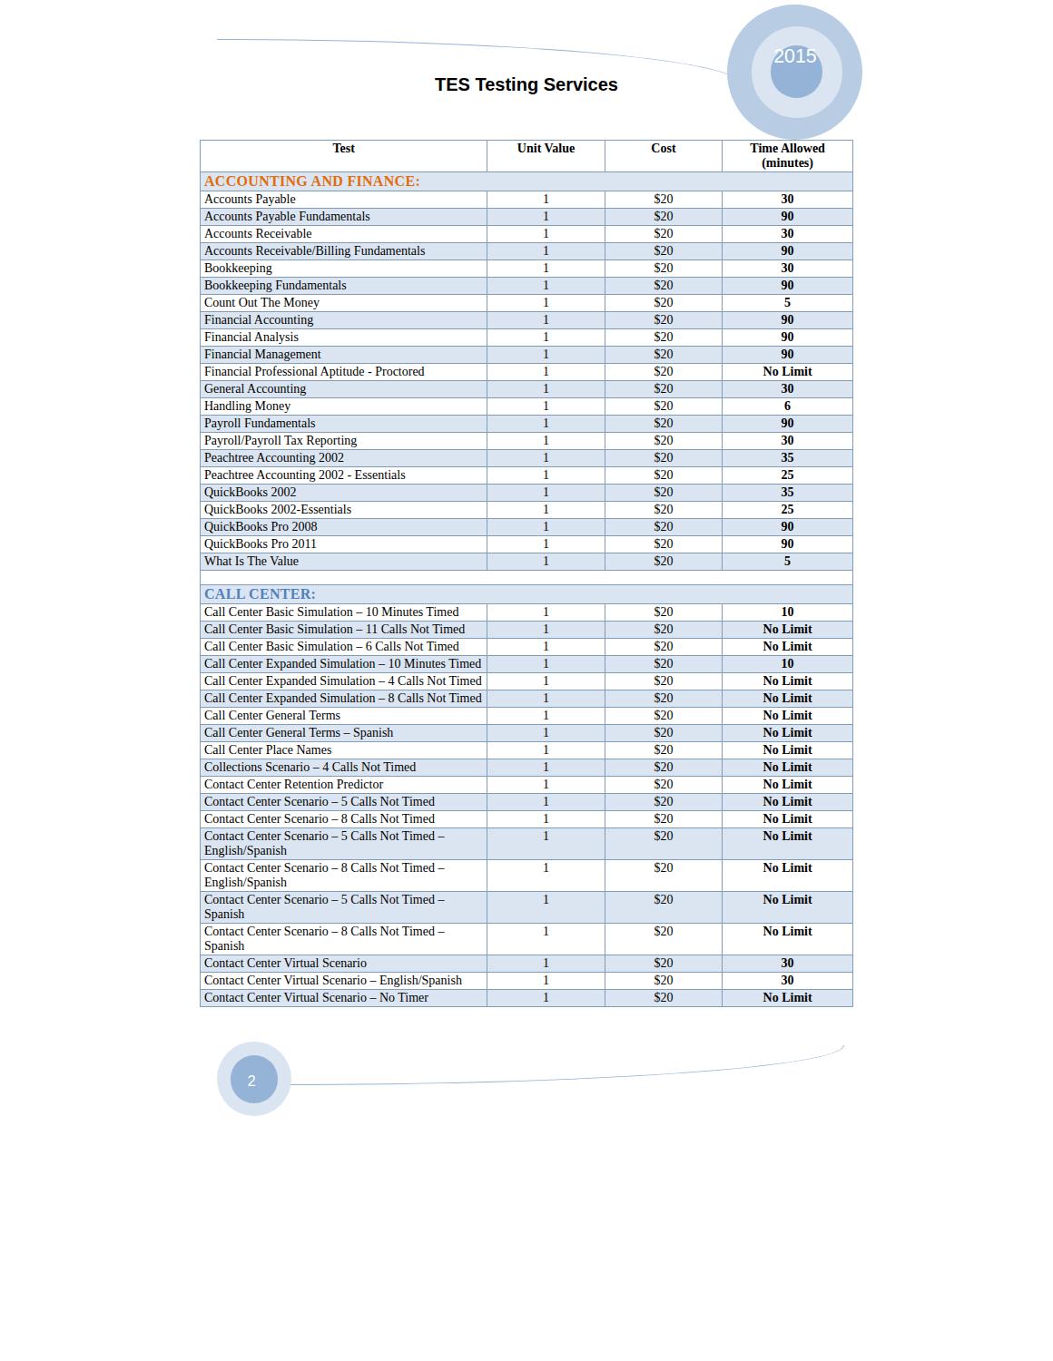2015
TES Testing Services
| Test | Unit Value | Cost | Time Allowed (minutes) |
| --- | --- | --- | --- |
| ACCOUNTING AND FINANCE: |
| Accounts Payable | 1 | $20 | 30 |
| Accounts Payable Fundamentals | 1 | $20 | 90 |
| Accounts Receivable | 1 | $20 | 30 |
| Accounts Receivable/Billing Fundamentals | 1 | $20 | 90 |
| Bookkeeping | 1 | $20 | 30 |
| Bookkeeping Fundamentals | 1 | $20 | 90 |
| Count Out The Money | 1 | $20 | 5 |
| Financial Accounting | 1 | $20 | 90 |
| Financial Analysis | 1 | $20 | 90 |
| Financial Management | 1 | $20 | 90 |
| Financial Professional Aptitude - Proctored | 1 | $20 | No Limit |
| General Accounting | 1 | $20 | 30 |
| Handling Money | 1 | $20 | 6 |
| Payroll Fundamentals | 1 | $20 | 90 |
| Payroll/Payroll Tax Reporting | 1 | $20 | 30 |
| Peachtree Accounting 2002 | 1 | $20 | 35 |
| Peachtree Accounting 2002 - Essentials | 1 | $20 | 25 |
| QuickBooks 2002 | 1 | $20 | 35 |
| QuickBooks 2002-Essentials | 1 | $20 | 25 |
| QuickBooks Pro 2008 | 1 | $20 | 90 |
| QuickBooks Pro 2011 | 1 | $20 | 90 |
| What Is The Value | 1 | $20 | 5 |
| CALL CENTER: |
| Call Center Basic Simulation – 10 Minutes Timed | 1 | $20 | 10 |
| Call Center Basic Simulation – 11 Calls Not Timed | 1 | $20 | No Limit |
| Call Center Basic Simulation – 6 Calls Not Timed | 1 | $20 | No Limit |
| Call Center Expanded Simulation – 10 Minutes Timed | 1 | $20 | 10 |
| Call Center Expanded Simulation – 4 Calls Not Timed | 1 | $20 | No Limit |
| Call Center Expanded Simulation – 8 Calls Not Timed | 1 | $20 | No Limit |
| Call Center General Terms | 1 | $20 | No Limit |
| Call Center General Terms – Spanish | 1 | $20 | No Limit |
| Call Center Place Names | 1 | $20 | No Limit |
| Collections Scenario – 4 Calls Not Timed | 1 | $20 | No Limit |
| Contact Center Retention Predictor | 1 | $20 | No Limit |
| Contact Center Scenario – 5 Calls Not Timed | 1 | $20 | No Limit |
| Contact Center Scenario – 8 Calls Not Timed | 1 | $20 | No Limit |
| Contact Center Scenario – 5 Calls Not Timed – English/Spanish | 1 | $20 | No Limit |
| Contact Center Scenario – 8 Calls Not Timed – English/Spanish | 1 | $20 | No Limit |
| Contact Center Scenario – 5 Calls Not Timed – Spanish | 1 | $20 | No Limit |
| Contact Center Scenario – 8 Calls Not Timed – Spanish | 1 | $20 | No Limit |
| Contact Center Virtual Scenario | 1 | $20 | 30 |
| Contact Center Virtual Scenario – English/Spanish | 1 | $20 | 30 |
| Contact Center Virtual Scenario – No Timer | 1 | $20 | No Limit |
2